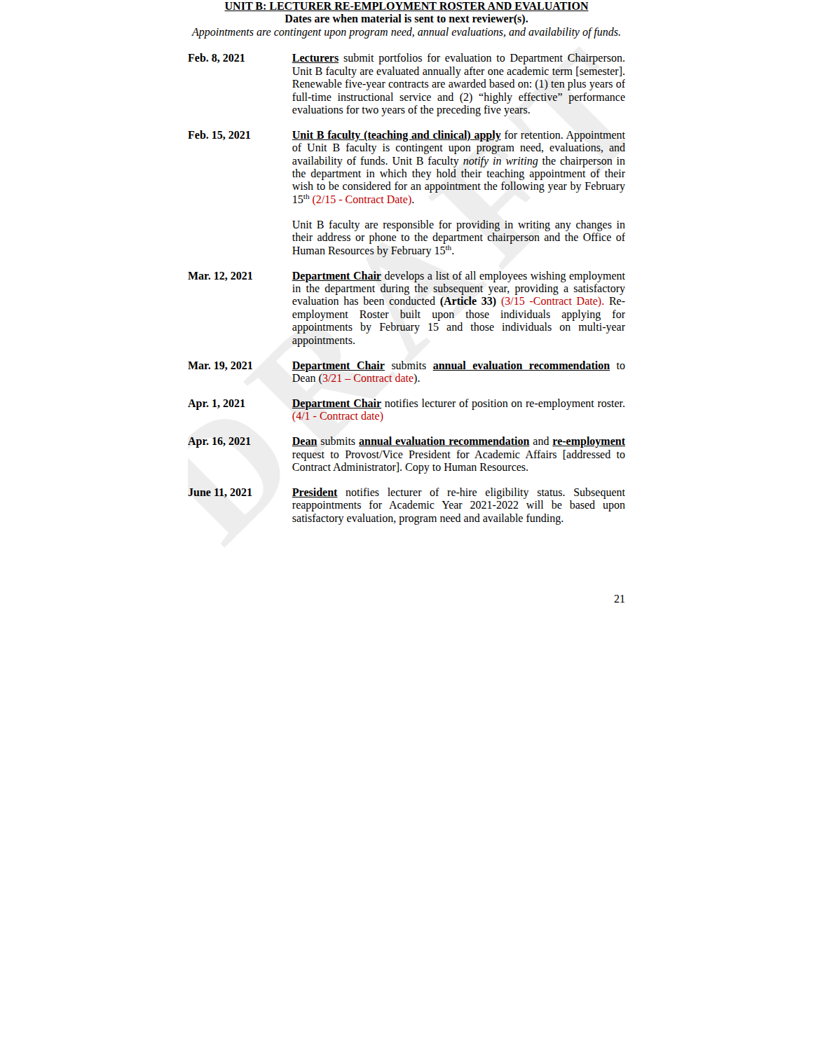DRAFT
UNIT B: LECTURER RE-EMPLOYMENT ROSTER AND EVALUATION
Dates are when material is sent to next reviewer(s).
Appointments are contingent upon program need, annual evaluations, and availability of funds.
| Feb. 8, 2021 | Lecturers submit portfolios for evaluation to Department Chairperson. Unit B faculty are evaluated annually after one academic term [semester]. Renewable five-year contracts are awarded based on: (1) ten plus years of full-time instructional service and (2) “highly effective” performance evaluations for two years of the preceding five years. |
| Feb. 15, 2021 | Unit B faculty (teaching and clinical) apply for retention. Appointment of Unit B faculty is contingent upon program need, evaluations, and availability of funds. Unit B faculty notify in writing the chairperson in the department in which they hold their teaching appointment of their wish to be considered for an appointment the following year by February 15 th (2/15 - Contract Date) . Unit B faculty are responsible for providing in writing any changes in their address or phone to the department chairperson and the Office of Human Resources by February 15 th . |
| Mar. 12, 2021 | Department Chair develops a list of all employees wishing employment in the department during the subsequent year, providing a satisfactory evaluation has been conducted (Article 33) (3/15 -Contract Date). Re-employment Roster built upon those individuals applying for appointments by February 15 and those individuals on multi-year appointments. |
| Mar. 19, 2021 | Department Chair submits annual evaluation recommendation to Dean ( 3/21 – Contract date ). |
| Apr. 1, 2021 | Department Chair notifies lecturer of position on re-employment roster. (4/1 - Contract date) |
| Apr. 16, 2021 | Dean submits annual evaluation recommendation and re-employment request to Provost/Vice President for Academic Affairs [addressed to Contract Administrator]. Copy to Human Resources. |
| June 11, 2021 | President notifies lecturer of re-hire eligibility status. Subsequent reappointments for Academic Year 2021-2022 will be based upon satisfactory evaluation, program need and available funding. |
21